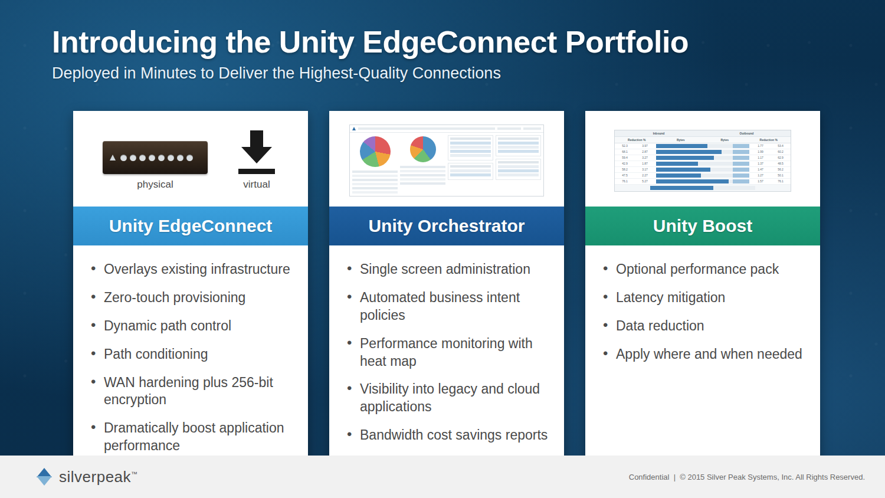Introducing the Unity EdgeConnect Portfolio
Deployed in Minutes to Deliver the Highest-Quality Connections
physical
virtual
Unity EdgeConnect
Overlays existing infrastructure
Zero-touch provisioning
Dynamic path control
Path conditioning
WAN hardening plus 256-bit encryption
Dramatically boost application performance
Unity Orchestrator
Single screen administration
Automated business intent policies
Performance monitoring with heat map
Visibility into legacy and cloud applications
Bandwidth cost savings reports
Inbound
Outbound
Reduction %
Bytes
Bytes
Reduction %
52.33.97
1.7753.4
68.12.87
1.9960.2
59.43.27
1.1762.9
42.91.87
1.3748.5
58.23.17
1.4756.2
47.52.27
1.2750.1
76.15.27
1.5776.1
Unity Boost
Optional performance pack
Latency mitigation
Data reduction
Apply where and when needed
silverpeak™
Confidential | © 2015 Silver Peak Systems, Inc. All Rights Reserved.